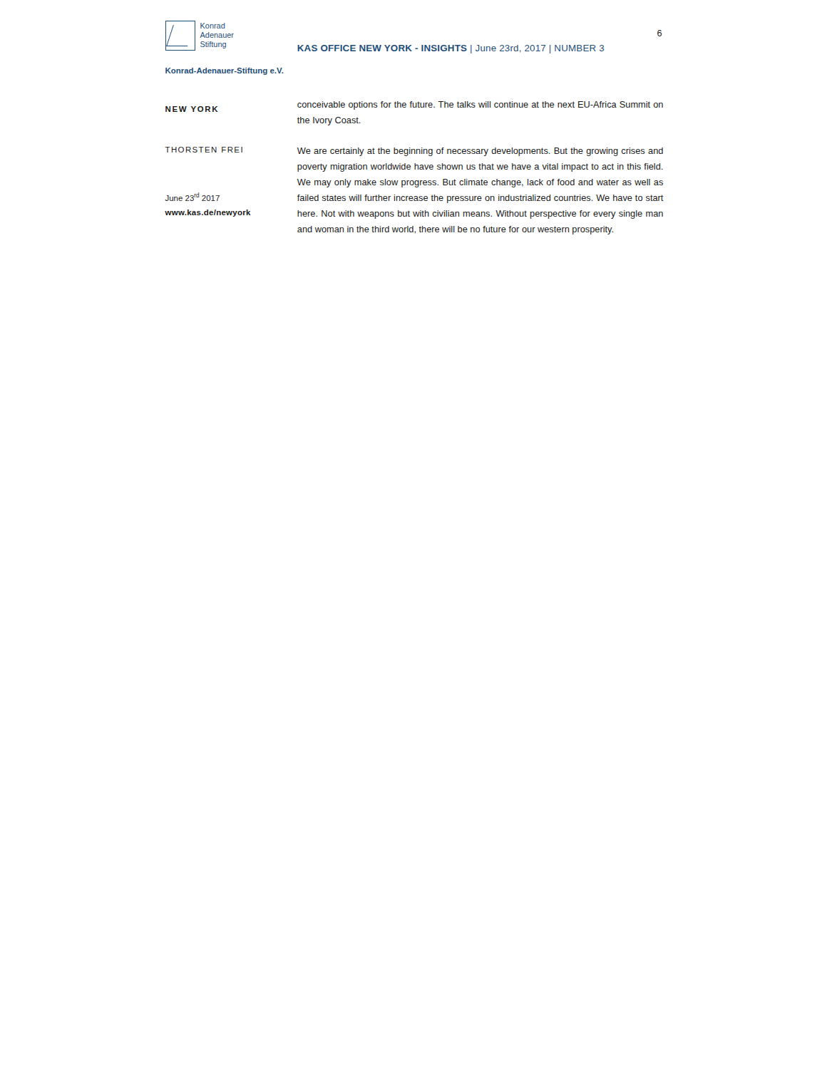6
Konrad
Adenauer
Stiftung
KAS OFFICE NEW YORK - INSIGHTS | June 23rd, 2017 | NUMBER 3
Konrad-Adenauer-Stiftung e.V.
NEW YORK
THORSTEN FREI
June 23rd 2017
www.kas.de/newyork
conceivable options for the future. The talks will continue at the next EU-Africa Summit on the Ivory Coast.
We are certainly at the beginning of necessary developments. But the growing crises and poverty migration worldwide have shown us that we have a vital impact to act in this field. We may only make slow progress. But climate change, lack of food and water as well as failed states will further increase the pressure on industrialized countries. We have to start here. Not with weapons but with civilian means. Without perspective for every single man and woman in the third world, there will be no future for our western prosperity.